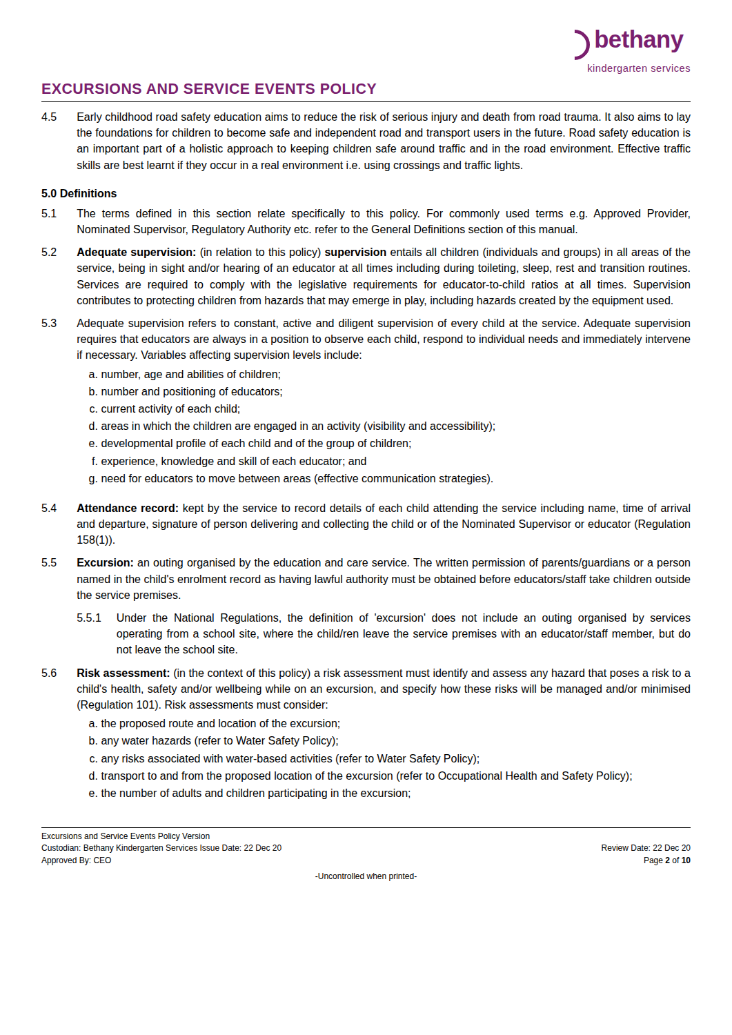bethany
kindergarten services
EXCURSIONS AND SERVICE EVENTS POLICY
4.5
Early childhood road safety education aims to reduce the risk of serious injury and death from road trauma. It also aims to lay the foundations for children to become safe and independent road and transport users in the future. Road safety education is an important part of a holistic approach to keeping children safe around traffic and in the road environment. Effective traffic skills are best learnt if they occur in a real environment i.e. using crossings and traffic lights.
5.0 Definitions
5.1
The terms defined in this section relate specifically to this policy. For commonly used terms e.g. Approved Provider, Nominated Supervisor, Regulatory Authority etc. refer to the General Definitions section of this manual.
5.2
Adequate supervision: (in relation to this policy) supervision entails all children (individuals and groups) in all areas of the service, being in sight and/or hearing of an educator at all times including during toileting, sleep, rest and transition routines. Services are required to comply with the legislative requirements for educator-to-child ratios at all times. Supervision contributes to protecting children from hazards that may emerge in play, including hazards created by the equipment used.
5.3
Adequate supervision refers to constant, active and diligent supervision of every child at the service. Adequate supervision requires that educators are always in a position to observe each child, respond to individual needs and immediately intervene if necessary. Variables affecting supervision levels include:
number, age and abilities of children;
number and positioning of educators;
current activity of each child;
areas in which the children are engaged in an activity (visibility and accessibility);
developmental profile of each child and of the group of children;
experience, knowledge and skill of each educator; and
need for educators to move between areas (effective communication strategies).
5.4
Attendance record: kept by the service to record details of each child attending the service including name, time of arrival and departure, signature of person delivering and collecting the child or of the Nominated Supervisor or educator (Regulation 158(1)).
5.5
Excursion: an outing organised by the education and care service. The written permission of parents/guardians or a person named in the child's enrolment record as having lawful authority must be obtained before educators/staff take children outside the service premises.
5.5.1
Under the National Regulations, the definition of 'excursion' does not include an outing organised by services operating from a school site, where the child/ren leave the service premises with an educator/staff member, but do not leave the school site.
5.6
Risk assessment: (in the context of this policy) a risk assessment must identify and assess any hazard that poses a risk to a child's health, safety and/or wellbeing while on an excursion, and specify how these risks will be managed and/or minimised (Regulation 101). Risk assessments must consider:
the proposed route and location of the excursion;
any water hazards (refer to Water Safety Policy);
any risks associated with water-based activities (refer to Water Safety Policy);
transport to and from the proposed location of the excursion (refer to Occupational Health and Safety Policy);
the number of adults and children participating in the excursion;
Excursions and Service Events Policy Version
Custodian: Bethany Kindergarten Services Issue Date: 22 Dec 20
Review Date: 22 Dec 20
Approved By: CEO
Page 2 of 10
-Uncontrolled when printed-